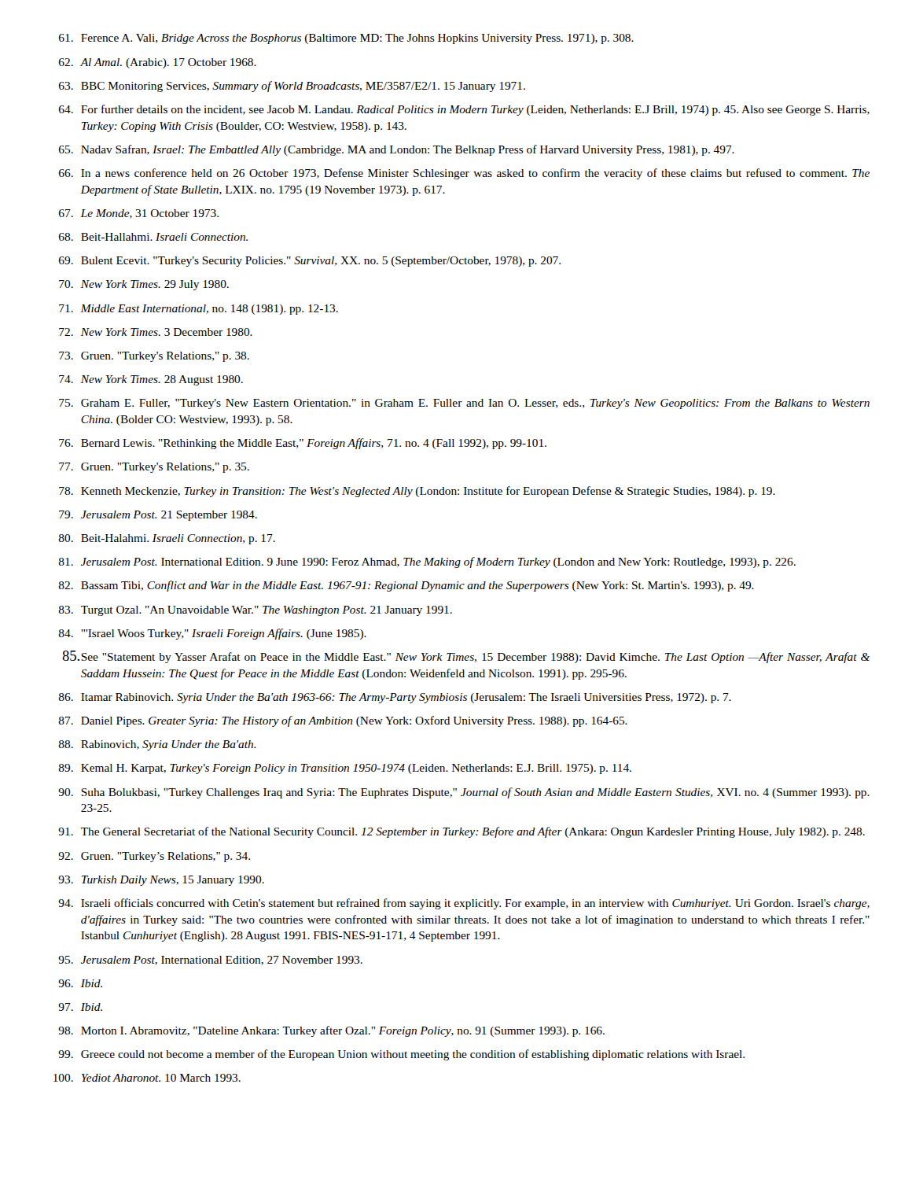Ference A. Vali, Bridge Across the Bosphorus (Baltimore MD: The Johns Hopkins University Press. 1971), p. 308.
Al Amal. (Arabic). 17 October 1968.
BBC Monitoring Services, Summary of World Broadcasts, ME/3587/E2/1. 15 January 1971.
For further details on the incident, see Jacob M. Landau. Radical Politics in Modern Turkey (Leiden, Netherlands: E.J Brill, 1974) p. 45. Also see George S. Harris, Turkey: Coping With Crisis (Boulder, CO: Westview, 1958). p. 143.
Nadav Safran, Israel: The Embattled Ally (Cambridge. MA and London: The Belknap Press of Harvard University Press, 1981), p. 497.
In a news conference held on 26 October 1973, Defense Minister Schlesinger was asked to confirm the veracity of these claims but refused to comment. The Department of State Bulletin, LXIX. no. 1795 (19 November 1973). p. 617.
Le Monde, 31 October 1973.
Beit-Hallahmi. Israeli Connection.
Bulent Ecevit. "Turkey's Security Policies." Survival, XX. no. 5 (September/October, 1978), p. 207.
New York Times. 29 July 1980.
Middle East International, no. 148 (1981). pp. 12-13.
New York Times. 3 December 1980.
Gruen. "Turkey's Relations," p. 38.
New York Times. 28 August 1980.
Graham E. Fuller, "Turkey's New Eastern Orientation." in Graham E. Fuller and Ian O. Lesser, eds., Turkey's New Geopolitics: From the Balkans to Western China. (Bolder CO: Westview, 1993). p. 58.
Bernard Lewis. "Rethinking the Middle East," Foreign Affairs, 71. no. 4 (Fall 1992), pp. 99-101.
Gruen. "Turkey's Relations," p. 35.
Kenneth Meckenzie, Turkey in Transition: The West's Neglected Ally (London: Institute for European Defense & Strategic Studies, 1984). p. 19.
Jerusalem Post. 21 September 1984.
Beit-Halahmi. Israeli Connection, p. 17.
Jerusalem Post. International Edition. 9 June 1990: Feroz Ahmad, The Making of Modern Turkey (London and New York: Routledge, 1993), p. 226.
Bassam Tibi, Conflict and War in the Middle East. 1967-91: Regional Dynamic and the Superpowers (New York: St. Martin's. 1993), p. 49.
Turgut Ozal. "An Unavoidable War." The Washington Post. 21 January 1991.
"'Israel Woos Turkey," Israeli Foreign Affairs. (June 1985).
See "Statement by Yasser Arafat on Peace in the Middle East." New York Times, 15 December 1988): David Kimche. The Last Option —After Nasser, Arafat & Saddam Hussein: The Quest for Peace in the Middle East (London: Weidenfeld and Nicolson. 1991). pp. 295-96.
Itamar Rabinovich. Syria Under the Ba'ath 1963-66: The Army-Party Symbiosis (Jerusalem: The Israeli Universities Press, 1972). p. 7.
Daniel Pipes. Greater Syria: The History of an Ambition (New York: Oxford University Press. 1988). pp. 164-65.
Rabinovich, Syria Under the Ba'ath.
Kemal H. Karpat, Turkey's Foreign Policy in Transition 1950-1974 (Leiden. Netherlands: E.J. Brill. 1975). p. 114.
Suha Bolukbasi, "Turkey Challenges Iraq and Syria: The Euphrates Dispute," Journal of South Asian and Middle Eastern Studies, XVI. no. 4 (Summer 1993). pp. 23-25.
The General Secretariat of the National Security Council. 12 September in Turkey: Before and After (Ankara: Ongun Kardesler Printing House, July 1982). p. 248.
Gruen. "Turkey’s Relations," p. 34.
Turkish Daily News, 15 January 1990.
Israeli officials concurred with Cetin's statement but refrained from saying it explicitly. For example, in an interview with Cumhuriyet. Uri Gordon. Israel's charge, d'affaires in Turkey said: "The two countries were confronted with similar threats. It does not take a lot of imagination to understand to which threats I refer." Istanbul Cunhuriyet (English). 28 August 1991. FBIS-NES-91-171, 4 September 1991.
Jerusalem Post, International Edition, 27 November 1993.
Ibid.
Ibid.
Morton I. Abramovitz, "Dateline Ankara: Turkey after Ozal." Foreign Policy, no. 91 (Summer 1993). p. 166.
Greece could not become a member of the European Union without meeting the condition of establishing diplomatic relations with Israel.
Yediot Aharonot. 10 March 1993.